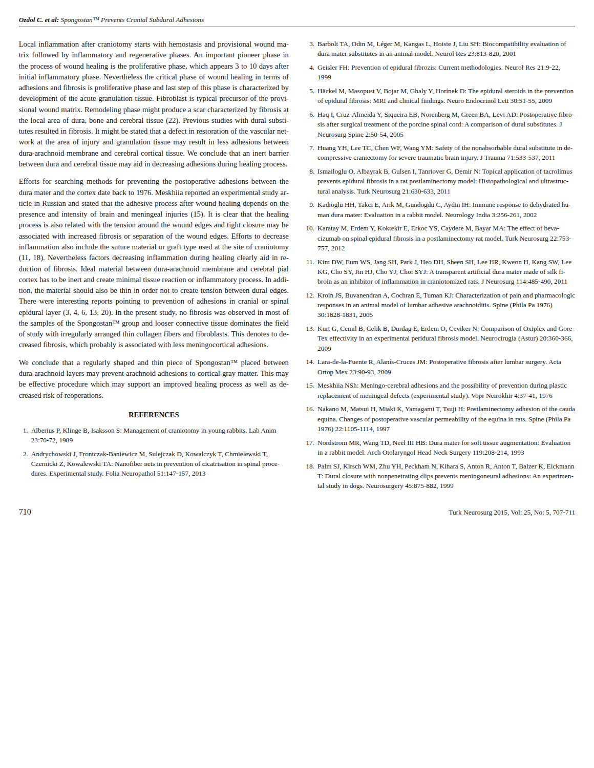Ozdol C. et al: Spongostan™ Prevents Cranial Subdural Adhesions
Local inflammation after craniotomy starts with hemostasis and provisional wound matrix followed by inflammatory and regenerative phases. An important pioneer phase in the process of wound healing is the proliferative phase, which appears 3 to 10 days after initial inflammatory phase. Nevertheless the critical phase of wound healing in terms of adhesions and fibrosis is proliferative phase and last step of this phase is characterized by development of the acute granulation tissue. Fibroblast is typical precursor of the provisional wound matrix. Remodeling phase might produce a scar characterized by fibrosis at the local area of dura, bone and cerebral tissue (22). Previous studies with dural substitutes resulted in fibrosis. It might be stated that a defect in restoration of the vascular network at the area of injury and granulation tissue may result in less adhesions between dura-arachnoid membrane and cerebral cortical tissue. We conclude that an inert barrier between dura and cerebral tissue may aid in decreasing adhesions during healing process.
Efforts for searching methods for preventing the postoperative adhesions between the dura mater and the cortex date back to 1976. Meskhiia reported an experimental study article in Russian and stated that the adhesive process after wound healing depends on the presence and intensity of brain and meningeal injuries (15). It is clear that the healing process is also related with the tension around the wound edges and tight closure may be associated with increased fibrosis or separation of the wound edges. Efforts to decrease inflammation also include the suture material or graft type used at the site of craniotomy (11, 18). Nevertheless factors decreasing inflammation during healing clearly aid in reduction of fibrosis. Ideal material between dura-arachnoid membrane and cerebral pial cortex has to be inert and create minimal tissue reaction or inflammatory process. In addition, the material should also be thin in order not to create tension between dural edges. There were interesting reports pointing to prevention of adhesions in cranial or spinal epidural layer (3, 4, 6, 13, 20). In the present study, no fibrosis was observed in most of the samples of the Spongostan™ group and looser connective tissue dominates the field of study with irregularly arranged thin collagen fibers and fibroblasts. This denotes to decreased fibrosis, which probably is associated with less meningocortical adhesions.
We conclude that a regularly shaped and thin piece of Spongostan™ placed between dura-arachnoid layers may prevent arachnoid adhesions to cortical gray matter. This may be effective procedure which may support an improved healing process as well as decreased risk of reoperations.
REFERENCES
Alberius P, Klinge B, Isaksson S: Management of craniotomy in young rabbits. Lab Anim 23:70-72, 1989
Andrychowski J, Frontczak-Baniewicz M, Sulejczak D, Kowalczyk T, Chmielewski T, Czernicki Z, Kowalewski TA: Nanofiber nets in prevention of cicatrisation in spinal procedures. Experimental study. Folia Neuropathol 51:147-157, 2013
Barbolt TA, Odin M, Léger M, Kangas L, Hoiste J, Liu SH: Biocompatibility evaluation of dura mater substitutes in an animal model. Neurol Res 23:813-820, 2001
Geisler FH: Prevention of epidural fibrozis: Current methodologies. Neurol Res 21:9-22, 1999
Häckel M, Masopust V, Bojar M, Ghaly Y, Horínek D: The epidural steroids in the prevention of epidural fibrosis: MRI and clinical findings. Neuro Endocrinol Lett 30:51-55, 2009
Haq I, Cruz-Almeida Y, Siqueira EB, Norenberg M, Green BA, Levi AD: Postoperative fibrosis after surgical treatment of the porcine spinal cord: A comparison of dural substitutes. J Neurosurg Spine 2:50-54, 2005
Huang YH, Lee TC, Chen WF, Wang YM: Safety of the nonabsorbable dural substitute in decompressive craniectomy for severe traumatic brain injury. J Trauma 71:533-537, 2011
Ismailoglu O, Albayrak B, Gulsen I, Tanriover G, Demir N: Topical application of tacrolimus prevents epidural fibrosis in a rat postlaminectomy model: Histopathological and ultrastructural analysis. Turk Neurosurg 21:630-633, 2011
Kadioglu HH, Takci E, Arik M, Gundogdu C, Aydin IH: Immune response to dehydrated human dura mater: Evaluation in a rabbit model. Neurology India 3:256-261, 2002
Karatay M, Erdem Y, Koktekir E, Erkoc YS, Caydere M, Bayar MA: The effect of bevacizumab on spinal epidural fibrosis in a postlaminectomy rat model. Turk Neurosurg 22:753-757, 2012
Kim DW, Eum WS, Jang SH, Park J, Heo DH, Sheen SH, Lee HR, Kweon H, Kang SW, Lee KG, Cho SY, Jin HJ, Cho YJ, Choi SYJ: A transparent artificial dura mater made of silk fibroin as an inhibitor of inflammation in craniotomized rats. J Neurosurg 114:485-490, 2011
Kroin JS, Buvanendran A, Cochran E, Tuman KJ: Characterization of pain and pharmacologic responses in an animal model of lumbar adhesive arachnoiditis. Spine (Phila Pa 1976) 30:1828-1831, 2005
Kurt G, Cemil B, Celik B, Durdag E, Erdem O, Ceviker N: Comparison of Oxiplex and Gore-Tex effectivity in an experimental peridural fibrosis model. Neurocirugia (Astur) 20:360-366, 2009
Lara-de-la-Fuente R, Alanís-Cruces JM: Postoperative fibrosis after lumbar surgery. Acta Ortop Mex 23:90-93, 2009
Meskhiia NSh: Meningo-cerebral adhesions and the possibility of prevention during plastic replacement of meningeal defects (experimental study). Vopr Neirokhir 4:37-41, 1976
Nakano M, Matsui H, Miaki K, Yamagami T, Tsuji H: Postlaminectomy adhesion of the cauda equina. Changes of postoperative vascular permeability of the equina in rats. Spine (Phila Pa 1976) 22:1105-1114, 1997
Nordstrom MR, Wang TD, Neel III HB: Dura mater for soft tissue augmentation: Evaluation in a rabbit model. Arch Otolaryngol Head Neck Surgery 119:208-214, 1993
Palm SJ, Kirsch WM, Zhu YH, Peckham N, Kihara S, Anton R, Anton T, Balzer K, Eickmann T: Dural closure with nonpenetrating clips prevents meningoneural adhesions: An experimental study in dogs. Neurosurgery 45:875-882, 1999
710 Turk Neurosurg 2015, Vol: 25, No: 5, 707-711